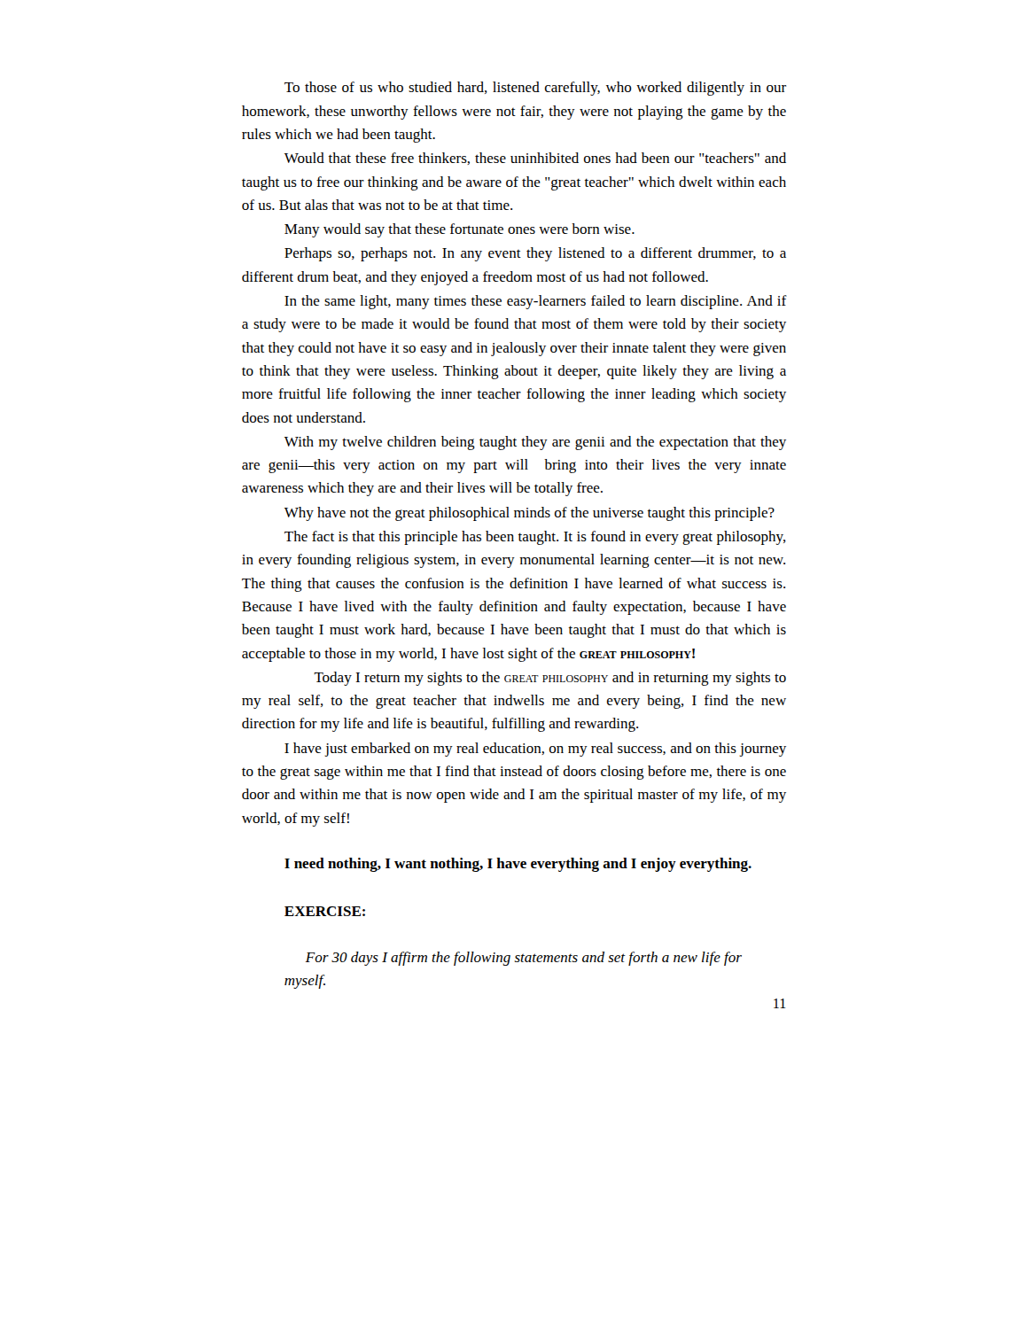To those of us who studied hard, listened carefully, who worked diligently in our homework, these unworthy fellows were not fair, they were not playing the game by the rules which we had been taught.
Would that these free thinkers, these uninhibited ones had been our "teachers" and taught us to free our thinking and be aware of the "great teacher" which dwelt within each of us. But alas that was not to be at that time.
Many would say that these fortunate ones were born wise.
Perhaps so, perhaps not. In any event they listened to a different drummer, to a different drum beat, and they enjoyed a freedom most of us had not followed.
In the same light, many times these easy-learners failed to learn discipline. And if a study were to be made it would be found that most of them were told by their society that they could not have it so easy and in jealously over their innate talent they were given to think that they were useless. Thinking about it deeper, quite likely they are living a more fruitful life following the inner teacher following the inner leading which society does not understand.
With my twelve children being taught they are genii and the expectation that they are genii—this very action on my part will bring into their lives the very innate awareness which they are and their lives will be totally free.
Why have not the great philosophical minds of the universe taught this principle?
The fact is that this principle has been taught. It is found in every great philosophy, in every founding religious system, in every monumental learning center—it is not new. The thing that causes the confusion is the definition I have learned of what success is. Because I have lived with the faulty definition and faulty expectation, because I have been taught I must work hard, because I have been taught that I must do that which is acceptable to those in my world, I have lost sight of the great philosophy!
Today I return my sights to the great philosophy and in returning my sights to my real self, to the great teacher that indwells me and every being, I find the new direction for my life and life is beautiful, fulfilling and rewarding.
I have just embarked on my real education, on my real success, and on this journey to the great sage within me that I find that instead of doors closing before me, there is one door and within me that is now open wide and I am the spiritual master of my life, of my world, of my self!
I need nothing, I want nothing, I have everything and I enjoy everything.
EXERCISE:
For 30 days I affirm the following statements and set forth a new life for myself.
11